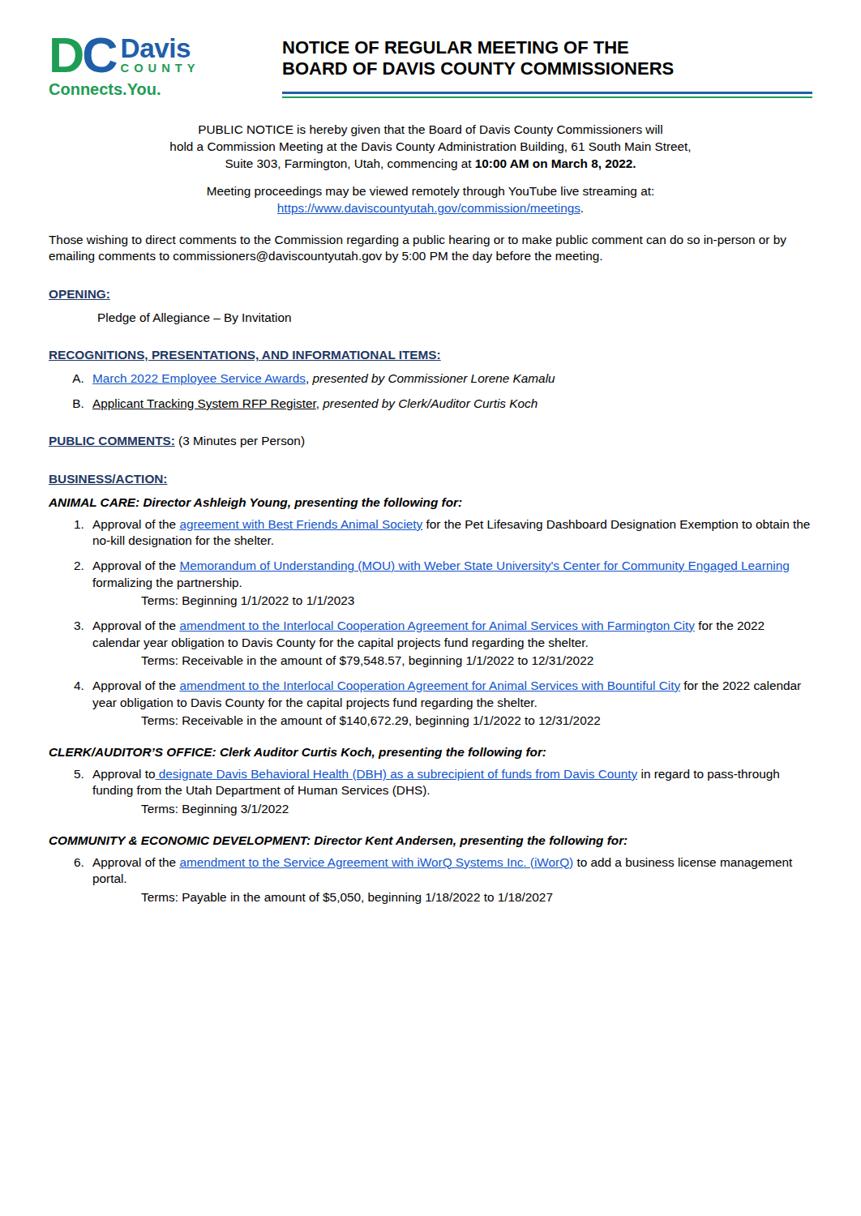DC
Davis
COUNTY
Connects.You.
NOTICE OF REGULAR MEETING OF THE
BOARD OF DAVIS COUNTY COMMISSIONERS
PUBLIC NOTICE is hereby given that the Board of Davis County Commissioners will
hold a Commission Meeting at the Davis County Administration Building, 61 South Main Street,
Suite 303, Farmington, Utah, commencing at 10:00 AM on March 8, 2022.
Meeting proceedings may be viewed remotely through YouTube live streaming at:
https://www.daviscountyutah.gov/commission/meetings.
Those wishing to direct comments to the Commission regarding a public hearing or to make public comment can do so in-person or by emailing comments to commissioners@daviscountyutah.gov by 5:00 PM the day before the meeting.
OPENING:
Pledge of Allegiance – By Invitation
RECOGNITIONS, PRESENTATIONS, AND INFORMATIONAL ITEMS:
March 2022 Employee Service Awards, presented by Commissioner Lorene Kamalu
Applicant Tracking System RFP Register, presented by Clerk/Auditor Curtis Koch
PUBLIC COMMENTS:
(3 Minutes per Person)
BUSINESS/ACTION:
ANIMAL CARE: Director Ashleigh Young, presenting the following for:
Approval of the agreement with Best Friends Animal Society for the Pet Lifesaving Dashboard Designation Exemption to obtain the no-kill designation for the shelter.
Approval of the Memorandum of Understanding (MOU) with Weber State University's Center for Community Engaged Learning formalizing the partnership. Terms: Beginning 1/1/2022 to 1/1/2023
Approval of the amendment to the Interlocal Cooperation Agreement for Animal Services with Farmington City for the 2022 calendar year obligation to Davis County for the capital projects fund regarding the shelter. Terms: Receivable in the amount of $79,548.57, beginning 1/1/2022 to 12/31/2022
Approval of the amendment to the Interlocal Cooperation Agreement for Animal Services with Bountiful City for the 2022 calendar year obligation to Davis County for the capital projects fund regarding the shelter. Terms: Receivable in the amount of $140,672.29, beginning 1/1/2022 to 12/31/2022
CLERK/AUDITOR’S OFFICE: Clerk Auditor Curtis Koch, presenting the following for:
Approval to designate Davis Behavioral Health (DBH) as a subrecipient of funds from Davis County in regard to pass-through funding from the Utah Department of Human Services (DHS). Terms: Beginning 3/1/2022
COMMUNITY & ECONOMIC DEVELOPMENT: Director Kent Andersen, presenting the following for:
Approval of the amendment to the Service Agreement with iWorQ Systems Inc. (iWorQ) to add a business license management portal. Terms: Payable in the amount of $5,050, beginning 1/18/2022 to 1/18/2027